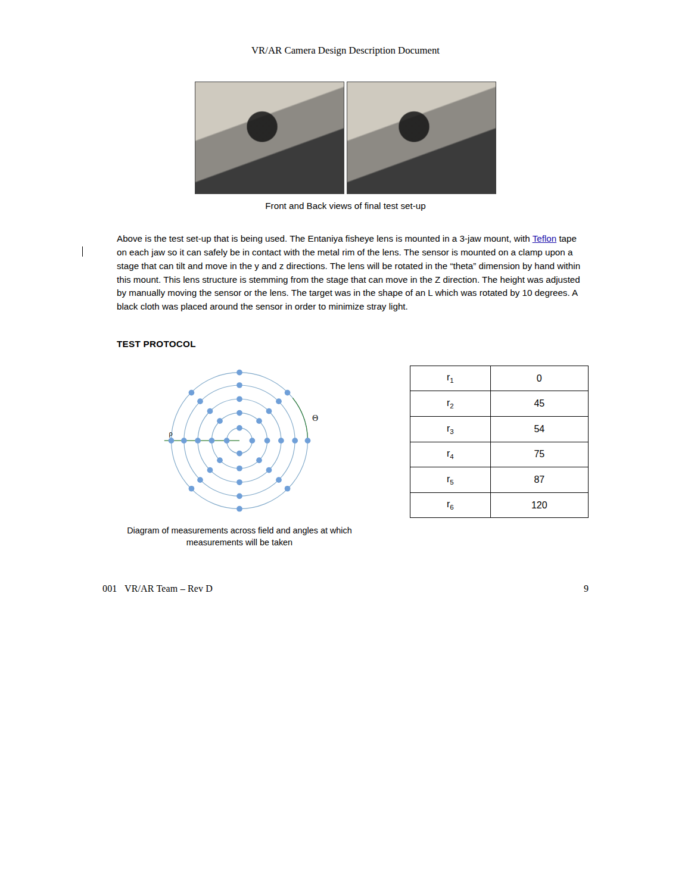VR/AR Camera Design Description Document
Front and Back views of final test set-up
Above is the test set-up that is being used. The Entaniya fisheye lens is mounted in a 3-jaw mount, with Teflon tape on each jaw so it can safely be in contact with the metal rim of the lens. The sensor is mounted on a clamp upon a stage that can tilt and move in the y and z directions. The lens will be rotated in the “theta” dimension by hand within this mount. This lens structure is stemming from the stage that can move in the Z direction. The height was adjusted by manually moving the sensor or the lens. The target was in the shape of an L which was rotated by 10 degrees. A black cloth was placed around the sensor in order to minimize stray light.
TEST PROTOCOL
ρ Θ
Diagram of measurements across field and angles at which measurements will be taken
| r 1 | 0 |
| r 2 | 45 |
| r 3 | 54 |
| r 4 | 75 |
| r 5 | 87 |
| r 6 | 120 |
001 VR/AR Team – Rev D 9